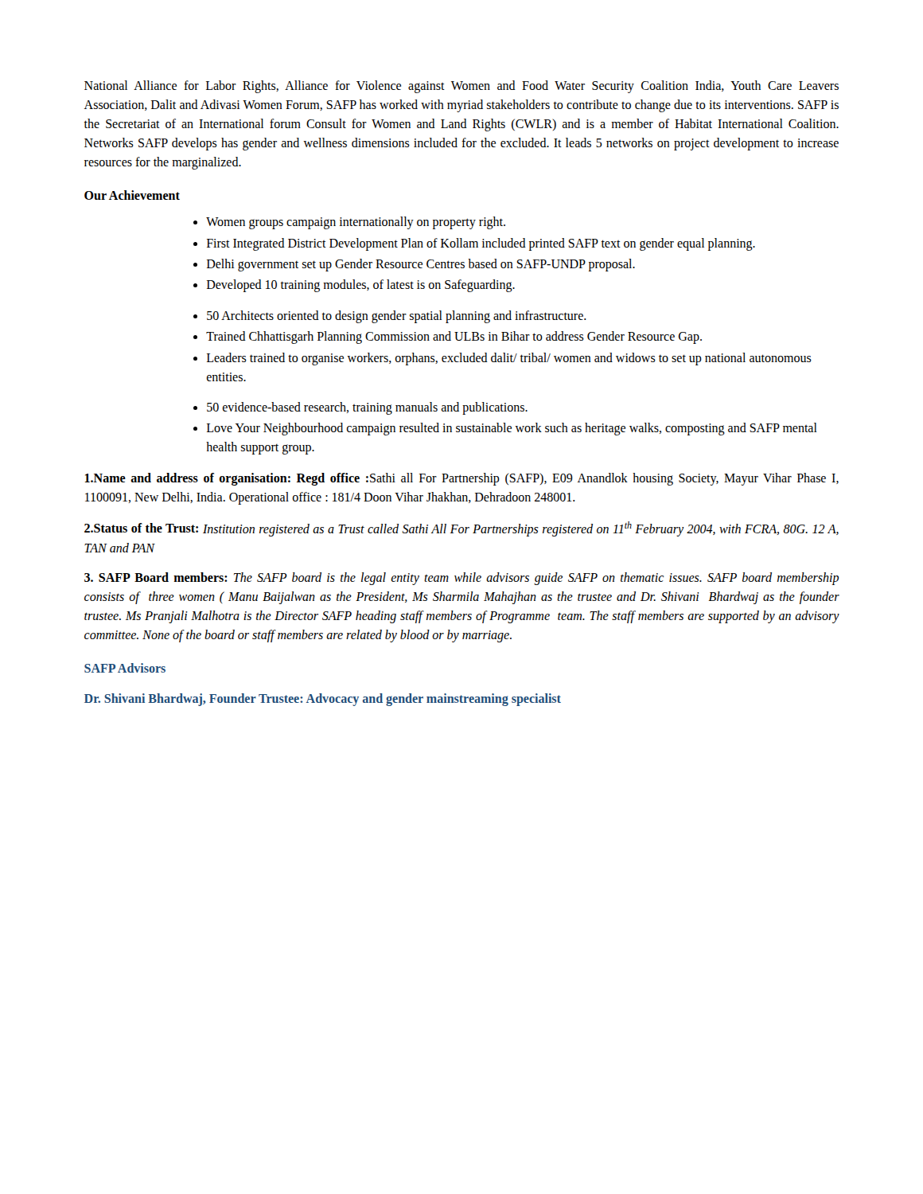National Alliance for Labor Rights, Alliance for Violence against Women and Food Water Security Coalition India, Youth Care Leavers Association, Dalit and Adivasi Women Forum, SAFP has worked with myriad stakeholders to contribute to change due to its interventions. SAFP is the Secretariat of an International forum Consult for Women and Land Rights (CWLR) and is a member of Habitat International Coalition. Networks SAFP develops has gender and wellness dimensions included for the excluded. It leads 5 networks on project development to increase resources for the marginalized.
Our Achievement
Women groups campaign internationally on property right.
First Integrated District Development Plan of Kollam included printed SAFP text on gender equal planning.
Delhi government set up Gender Resource Centres based on SAFP-UNDP proposal.
Developed 10 training modules, of latest is on Safeguarding.
50 Architects oriented to design gender spatial planning and infrastructure.
Trained Chhattisgarh Planning Commission and ULBs in Bihar to address Gender Resource Gap.
Leaders trained to organise workers, orphans, excluded dalit/ tribal/ women and widows to set up national autonomous entities.
50 evidence-based research, training manuals and publications.
Love Your Neighbourhood campaign resulted in sustainable work such as heritage walks, composting and SAFP mental health support group.
1.Name and address of organisation: Regd office : Sathi all For Partnership (SAFP), E09 Anandlok housing Society, Mayur Vihar Phase I, 1100091, New Delhi, India. Operational office : 181/4 Doon Vihar Jhakhan, Dehradoon 248001.
2.Status of the Trust: Institution registered as a Trust called Sathi All For Partnerships registered on 11th February 2004, with FCRA, 80G. 12 A, TAN and PAN
3. SAFP Board members: The SAFP board is the legal entity team while advisors guide SAFP on thematic issues. SAFP board membership consists of three women ( Manu Baijalwan as the President, Ms Sharmila Mahajhan as the trustee and Dr. Shivani Bhardwaj as the founder trustee. Ms Pranjali Malhotra is the Director SAFP heading staff members of Programme team. The staff members are supported by an advisory committee. None of the board or staff members are related by blood or by marriage.
SAFP Advisors
Dr. Shivani Bhardwaj, Founder Trustee: Advocacy and gender mainstreaming specialist